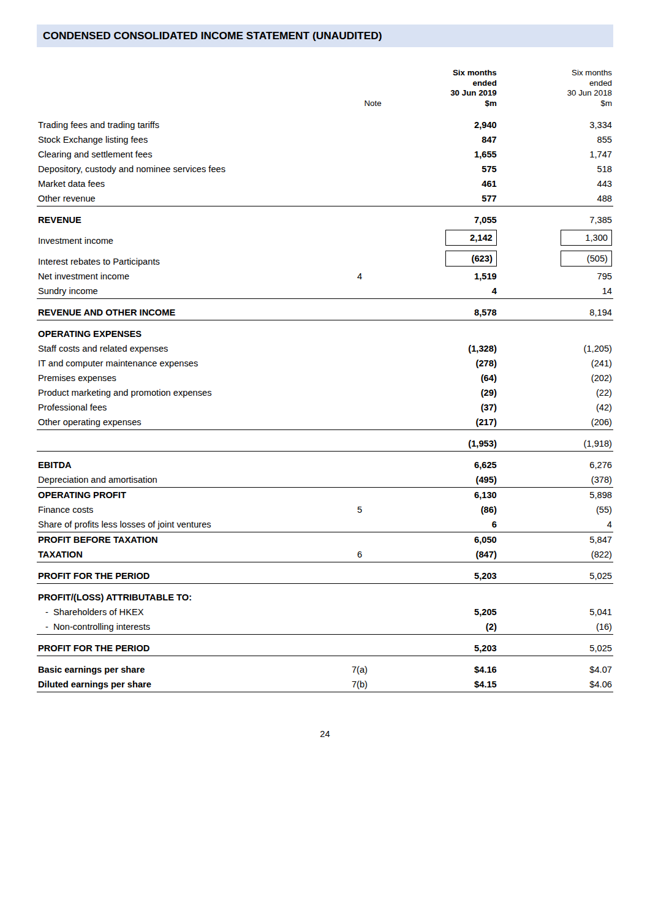CONDENSED CONSOLIDATED INCOME STATEMENT (UNAUDITED)
| | Note | Six months ended 30 Jun 2019 $m | Six months ended 30 Jun 2018 $m |
| Trading fees and trading tariffs | | 2,940 | 3,334 |
| Stock Exchange listing fees | | 847 | 855 |
| Clearing and settlement fees | | 1,655 | 1,747 |
| Depository, custody and nominee services fees | | 575 | 518 |
| Market data fees | | 461 | 443 |
| Other revenue | | 577 | 488 |
| REVENUE | | 7,055 | 7,385 |
| Investment income | | 2,142 | 1,300 |
| Interest rebates to Participants | | (623) | (505) |
| Net investment income | 4 | 1,519 | 795 |
| Sundry income | | 4 | 14 |
| REVENUE AND OTHER INCOME | | 8,578 | 8,194 |
| OPERATING EXPENSES | | | |
| Staff costs and related expenses | | (1,328) | (1,205) |
| IT and computer maintenance expenses | | (278) | (241) |
| Premises expenses | | (64) | (202) |
| Product marketing and promotion expenses | | (29) | (22) |
| Professional fees | | (37) | (42) |
| Other operating expenses | | (217) | (206) |
| | | (1,953) | (1,918) |
| EBITDA | | 6,625 | 6,276 |
| Depreciation and amortisation | | (495) | (378) |
| OPERATING PROFIT | | 6,130 | 5,898 |
| Finance costs | 5 | (86) | (55) |
| Share of profits less losses of joint ventures | | 6 | 4 |
| PROFIT BEFORE TAXATION | | 6,050 | 5,847 |
| TAXATION | 6 | (847) | (822) |
| PROFIT FOR THE PERIOD | | 5,203 | 5,025 |
| PROFIT/(LOSS) ATTRIBUTABLE TO: | | | |
| - Shareholders of HKEX | | 5,205 | 5,041 |
| - Non-controlling interests | | (2) | (16) |
| PROFIT FOR THE PERIOD | | 5,203 | 5,025 |
| Basic earnings per share | 7(a) | $4.16 | $4.07 |
| Diluted earnings per share | 7(b) | $4.15 | $4.06 |
24